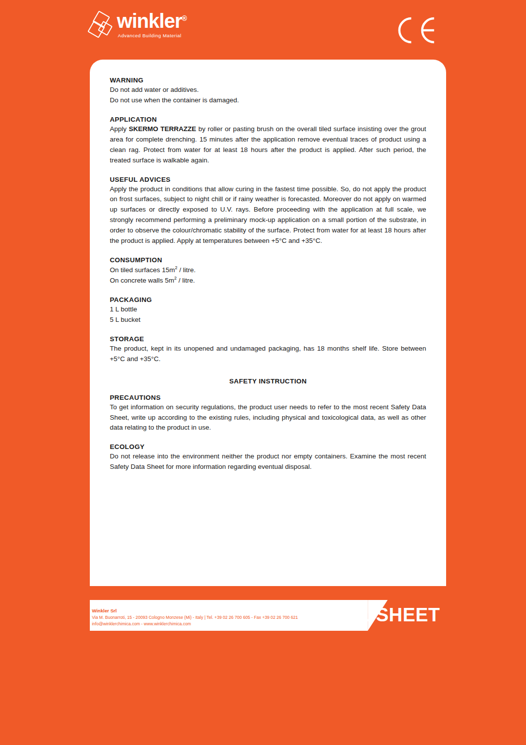winkler®
Advanced Building Material
WARNING
Do not add water or additives.
Do not use when the container is damaged.
APPLICATION
Apply SKERMO TERRAZZE by roller or pasting brush on the overall tiled surface insisting over the grout area for complete drenching. 15 minutes after the application remove eventual traces of product using a clean rag. Protect from water for at least 18 hours after the product is applied. After such period, the treated surface is walkable again.
USEFUL ADVICES
Apply the product in conditions that allow curing in the fastest time possible. So, do not apply the product on frost surfaces, subject to night chill or if rainy weather is forecasted. Moreover do not apply on warmed up surfaces or directly exposed to U.V. rays. Before proceeding with the application at full scale, we strongly recommend performing a preliminary mock-up application on a small portion of the substrate, in order to observe the colour/chromatic stability of the surface. Protect from water for at least 18 hours after the product is applied. Apply at temperatures between +5°C and +35°C.
CONSUMPTION
On tiled surfaces 15m2 / litre.
On concrete walls 5m2 / litre.
PACKAGING
1 L bottle
5 L bucket
STORAGE
The product, kept in its unopened and undamaged packaging, has 18 months shelf life. Store between +5°C and +35°C.
SAFETY INSTRUCTION
PRECAUTIONS
To get information on security regulations, the product user needs to refer to the most recent Safety Data Sheet, write up according to the existing rules, including physical and toxicological data, as well as other data relating to the product in use.
ECOLOGY
Do not release into the environment neither the product nor empty containers. Examine the most recent Safety Data Sheet for more information regarding eventual disposal.
Winkler Srl
Via M. Buonarroti, 15 - 20093 Cologno Monzese (Mi) - Italy | Tel. +39 02 26 700 605 - Fax +39 02 26 700 621
info@winklerchimica.com - www.winklerchimica.com
TECHNICAL SHEET